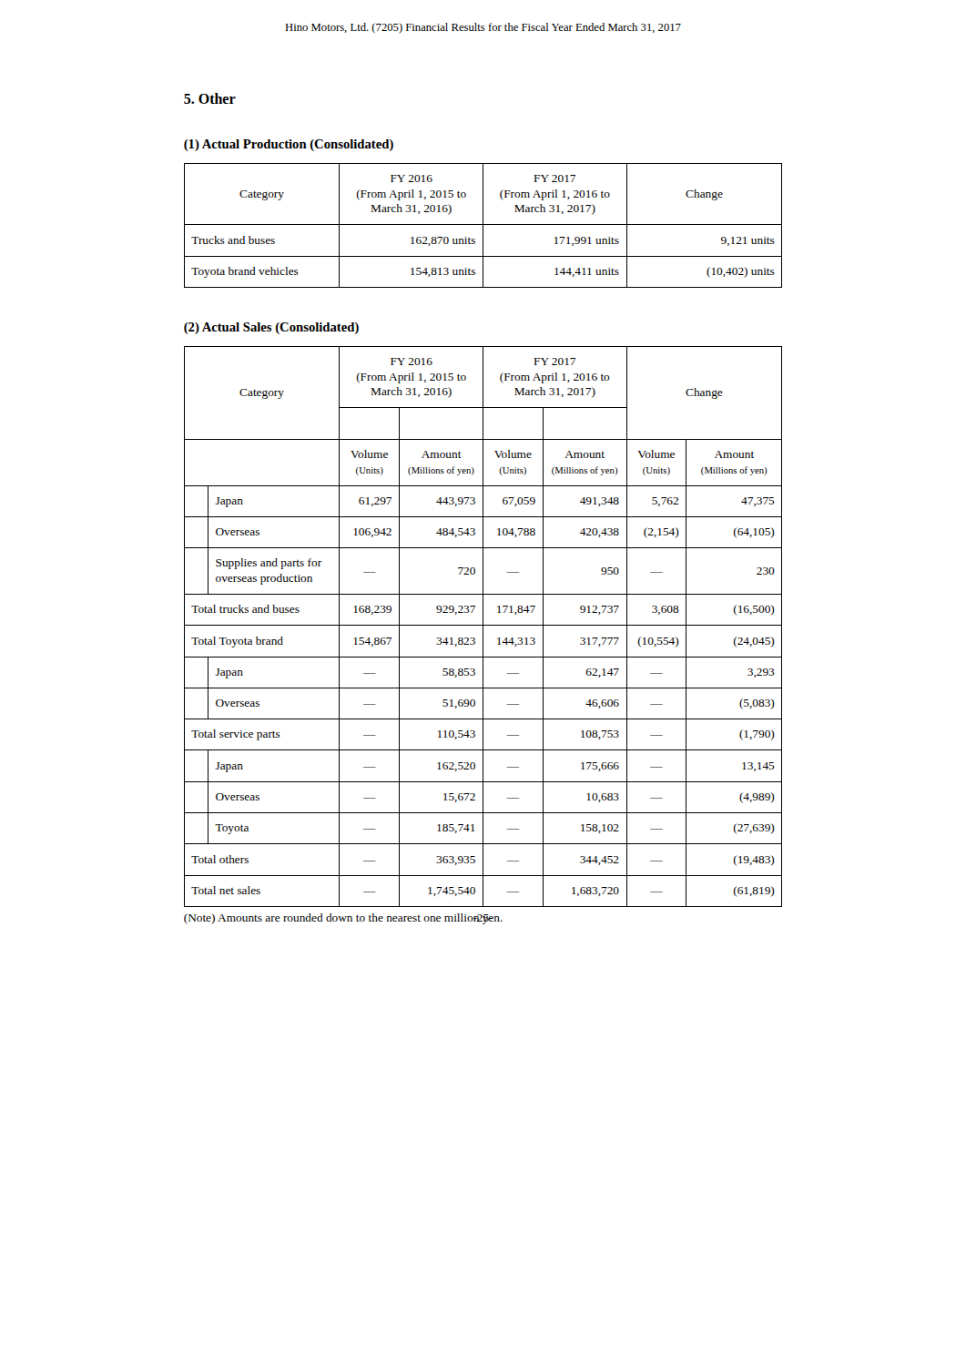Hino Motors, Ltd. (7205) Financial Results for the Fiscal Year Ended March 31, 2017
5. Other
(1) Actual Production (Consolidated)
| Category | FY 2016 (From April 1, 2015 to March 31, 2016) | FY 2017 (From April 1, 2016 to March 31, 2017) | Change |
| --- | --- | --- | --- |
| Trucks and buses | 162,870 units | 171,991 units | 9,121 units |
| Toyota brand vehicles | 154,813 units | 144,411 units | (10,402) units |
(2) Actual Sales (Consolidated)
| Category | FY 2016 (From April 1, 2015 to March 31, 2016) | FY 2017 (From April 1, 2016 to March 31, 2017) | Change |
| --- | --- | --- | --- |
| | Volume (Units) | Amount (Millions of yen) | Volume (Units) | Amount (Millions of yen) | Volume (Units) | Amount (Millions of yen) |
| | Japan | 61,297 | 443,973 | 67,059 | 491,348 | 5,762 | 47,375 |
| | Overseas | 106,942 | 484,543 | 104,788 | 420,438 | (2,154) | (64,105) |
| | Supplies and parts for overseas production | — | 720 | — | 950 | — | 230 |
| Total trucks and buses | 168,239 | 929,237 | 171,847 | 912,737 | 3,608 | (16,500) |
| Total Toyota brand | 154,867 | 341,823 | 144,313 | 317,777 | (10,554) | (24,045) |
| | Japan | — | 58,853 | — | 62,147 | — | 3,293 |
| | Overseas | — | 51,690 | — | 46,606 | — | (5,083) |
| Total service parts | — | 110,543 | — | 108,753 | — | (1,790) |
| | Japan | — | 162,520 | — | 175,666 | — | 13,145 |
| | Overseas | — | 15,672 | — | 10,683 | — | (4,989) |
| | Toyota | — | 185,741 | — | 158,102 | — | (27,639) |
| Total others | — | 363,935 | — | 344,452 | — | (19,483) |
| Total net sales | — | 1,745,540 | — | 1,683,720 | — | (61,819) |
(Note) Amounts are rounded down to the nearest one million yen.
-25-